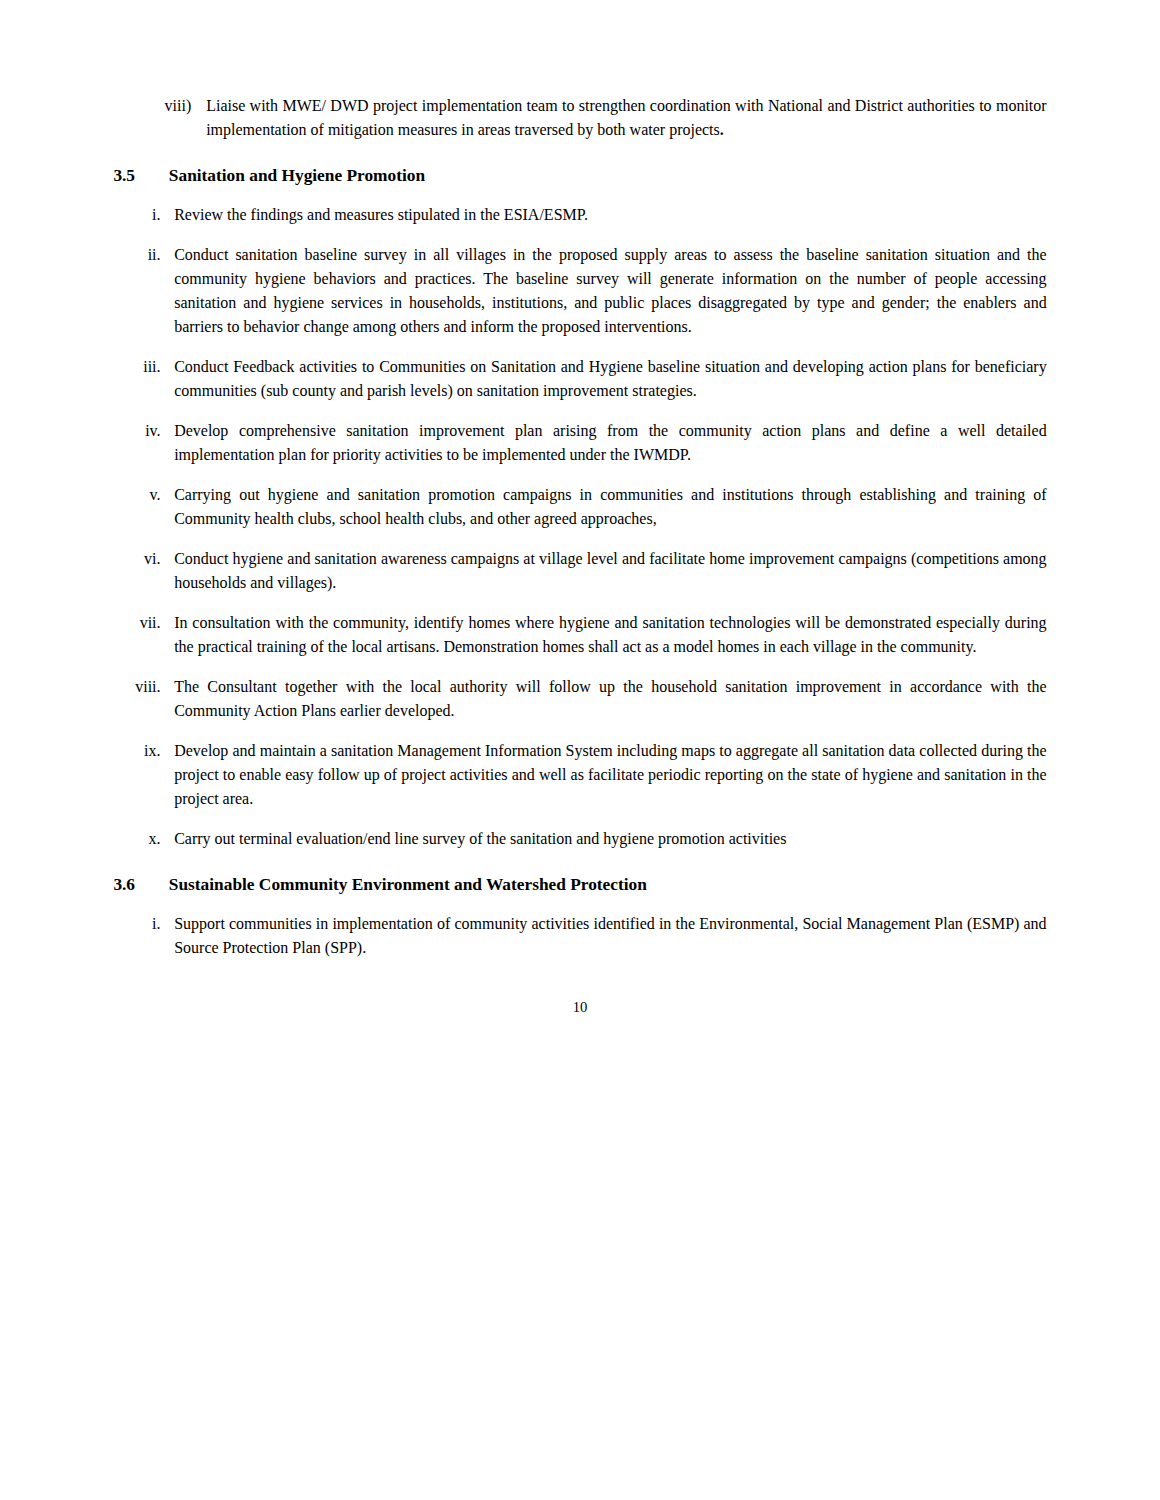viii) Liaise with MWE/ DWD project implementation team to strengthen coordination with National and District authorities to monitor implementation of mitigation measures in areas traversed by both water projects.
3.5 Sanitation and Hygiene Promotion
Review the findings and measures stipulated in the ESIA/ESMP.
Conduct sanitation baseline survey in all villages in the proposed supply areas to assess the baseline sanitation situation and the community hygiene behaviors and practices. The baseline survey will generate information on the number of people accessing sanitation and hygiene services in households, institutions, and public places disaggregated by type and gender; the enablers and barriers to behavior change among others and inform the proposed interventions.
Conduct Feedback activities to Communities on Sanitation and Hygiene baseline situation and developing action plans for beneficiary communities (sub county and parish levels) on sanitation improvement strategies.
Develop comprehensive sanitation improvement plan arising from the community action plans and define a well detailed implementation plan for priority activities to be implemented under the IWMDP.
Carrying out hygiene and sanitation promotion campaigns in communities and institutions through establishing and training of Community health clubs, school health clubs, and other agreed approaches,
Conduct hygiene and sanitation awareness campaigns at village level and facilitate home improvement campaigns (competitions among households and villages).
In consultation with the community, identify homes where hygiene and sanitation technologies will be demonstrated especially during the practical training of the local artisans. Demonstration homes shall act as a model homes in each village in the community.
The Consultant together with the local authority will follow up the household sanitation improvement in accordance with the Community Action Plans earlier developed.
Develop and maintain a sanitation Management Information System including maps to aggregate all sanitation data collected during the project to enable easy follow up of project activities and well as facilitate periodic reporting on the state of hygiene and sanitation in the project area.
Carry out terminal evaluation/end line survey of the sanitation and hygiene promotion activities
3.6 Sustainable Community Environment and Watershed Protection
Support communities in implementation of community activities identified in the Environmental, Social Management Plan (ESMP) and Source Protection Plan (SPP).
10